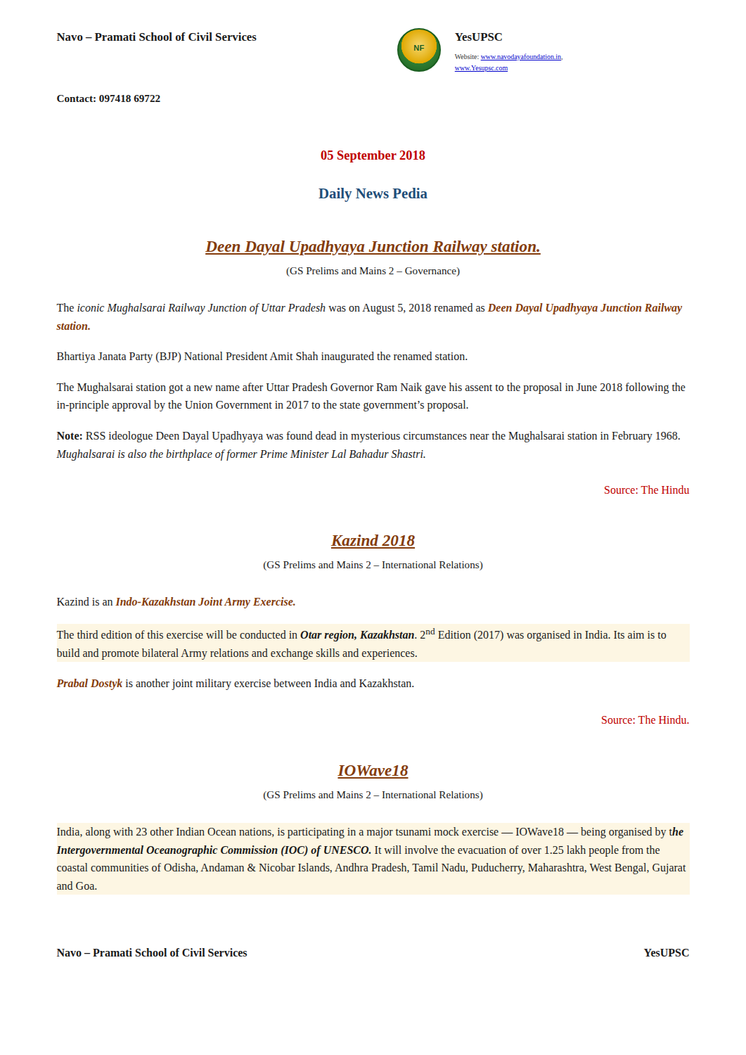Navo – Pramati School of Civil Services
YesUPSC
Website: www.navodayafoundation.in,
www.Yesupsc.com
Contact: 097418 69722
05 September 2018
Daily News Pedia
Deen Dayal Upadhyaya Junction Railway station.
(GS Prelims and Mains 2 – Governance)
The iconic Mughalsarai Railway Junction of Uttar Pradesh was on August 5, 2018 renamed as Deen Dayal Upadhyaya Junction Railway station.
Bhartiya Janata Party (BJP) National President Amit Shah inaugurated the renamed station.
The Mughalsarai station got a new name after Uttar Pradesh Governor Ram Naik gave his assent to the proposal in June 2018 following the in-principle approval by the Union Government in 2017 to the state government’s proposal.
Note: RSS ideologue Deen Dayal Upadhyaya was found dead in mysterious circumstances near the Mughalsarai station in February 1968. Mughalsarai is also the birthplace of former Prime Minister Lal Bahadur Shastri.
Source: The Hindu
Kazind 2018
(GS Prelims and Mains 2 – International Relations)
Kazind is an Indo-Kazakhstan Joint Army Exercise.
The third edition of this exercise will be conducted in Otar region, Kazakhstan. 2nd Edition (2017) was organised in India. Its aim is to build and promote bilateral Army relations and exchange skills and experiences.
Prabal Dostyk is another joint military exercise between India and Kazakhstan.
Source: The Hindu.
IOWave18
(GS Prelims and Mains 2 – International Relations)
India, along with 23 other Indian Ocean nations, is participating in a major tsunami mock exercise — IOWave18 — being organised by the Intergovernmental Oceanographic Commission (IOC) of UNESCO. It will involve the evacuation of over 1.25 lakh people from the coastal communities of Odisha, Andaman & Nicobar Islands, Andhra Pradesh, Tamil Nadu, Puducherry, Maharashtra, West Bengal, Gujarat and Goa.
Navo – Pramati School of Civil Services YesUPSC